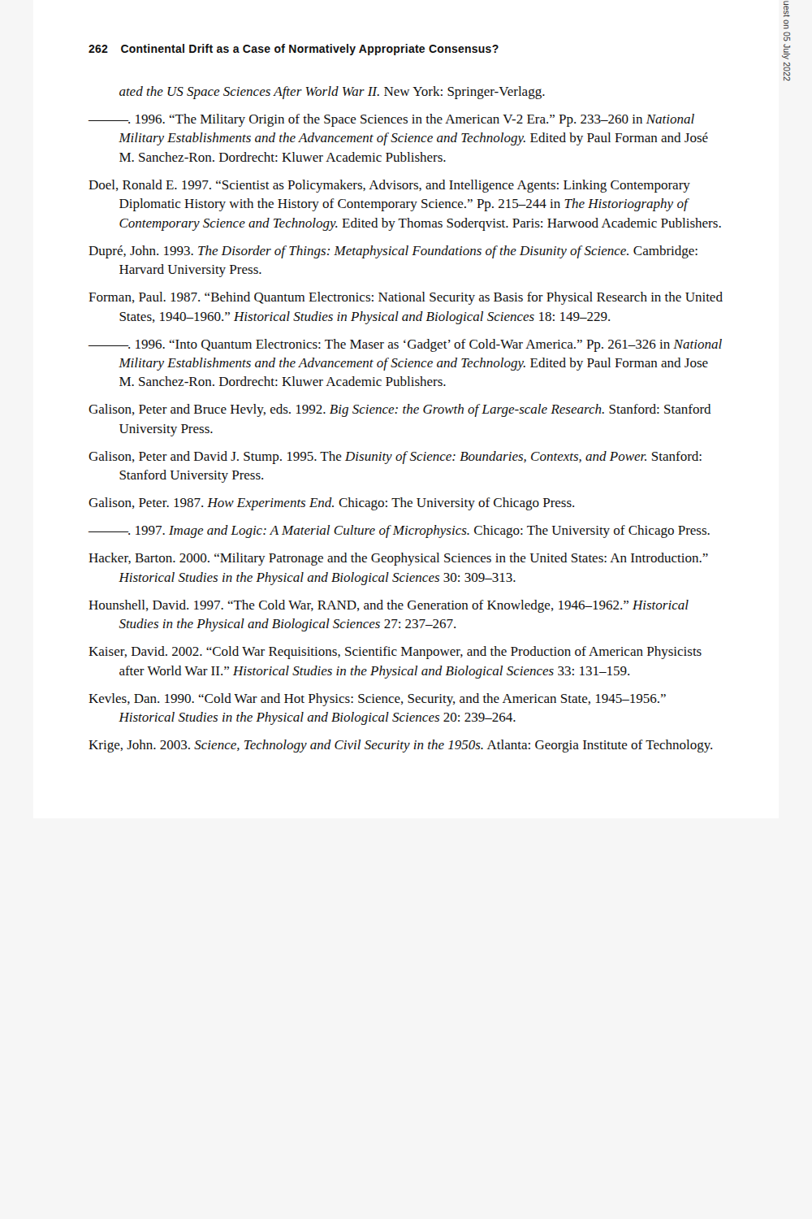Downloaded from http://direct.mit.edu/posc/article-pdf/16/3/253/1789517/posc.2008.16.3.253.pdf by guest on 05 July 2022
262 Continental Drift as a Case of Normatively Appropriate Consensus?
ated the US Space Sciences After World War II. New York: Springer-Verlagg.
———. 1996. “The Military Origin of the Space Sciences in the American V-2 Era.” Pp. 233–260 in National Military Establishments and the Advancement of Science and Technology. Edited by Paul Forman and José M. Sanchez-Ron. Dordrecht: Kluwer Academic Publishers.
Doel, Ronald E. 1997. “Scientist as Policymakers, Advisors, and Intelligence Agents: Linking Contemporary Diplomatic History with the History of Contemporary Science.” Pp. 215–244 in The Historiography of Contemporary Science and Technology. Edited by Thomas Soderqvist. Paris: Harwood Academic Publishers.
Dupré, John. 1993. The Disorder of Things: Metaphysical Foundations of the Disunity of Science. Cambridge: Harvard University Press.
Forman, Paul. 1987. “Behind Quantum Electronics: National Security as Basis for Physical Research in the United States, 1940–1960.” Historical Studies in Physical and Biological Sciences 18: 149–229.
———. 1996. “Into Quantum Electronics: The Maser as ‘Gadget’ of Cold-War America.” Pp. 261–326 in National Military Establishments and the Advancement of Science and Technology. Edited by Paul Forman and Jose M. Sanchez-Ron. Dordrecht: Kluwer Academic Publishers.
Galison, Peter and Bruce Hevly, eds. 1992. Big Science: the Growth of Large-scale Research. Stanford: Stanford University Press.
Galison, Peter and David J. Stump. 1995. The Disunity of Science: Boundaries, Contexts, and Power. Stanford: Stanford University Press.
Galison, Peter. 1987. How Experiments End. Chicago: The University of Chicago Press.
———. 1997. Image and Logic: A Material Culture of Microphysics. Chicago: The University of Chicago Press.
Hacker, Barton. 2000. “Military Patronage and the Geophysical Sciences in the United States: An Introduction.” Historical Studies in the Physical and Biological Sciences 30: 309–313.
Hounshell, David. 1997. “The Cold War, RAND, and the Generation of Knowledge, 1946–1962.” Historical Studies in the Physical and Biological Sciences 27: 237–267.
Kaiser, David. 2002. “Cold War Requisitions, Scientific Manpower, and the Production of American Physicists after World War II.” Historical Studies in the Physical and Biological Sciences 33: 131–159.
Kevles, Dan. 1990. “Cold War and Hot Physics: Science, Security, and the American State, 1945–1956.” Historical Studies in the Physical and Biological Sciences 20: 239–264.
Krige, John. 2003. Science, Technology and Civil Security in the 1950s. Atlanta: Georgia Institute of Technology.